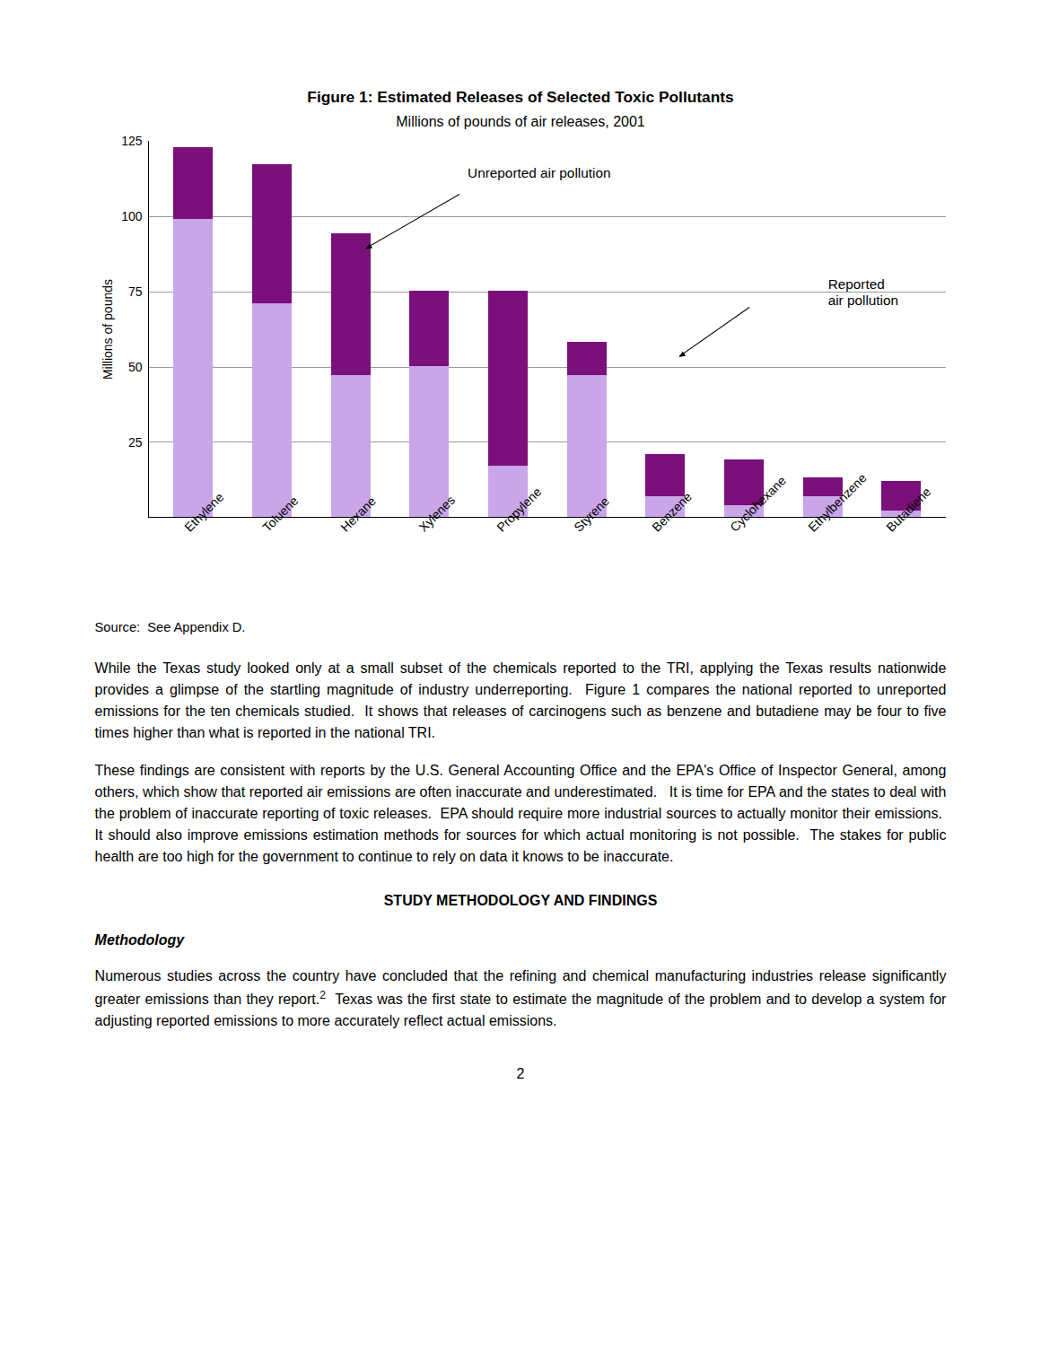Figure 1: Estimated Releases of Selected Toxic Pollutants
Millions of pounds of air releases, 2001
Millions of pounds
125 100 75 50 25
Unreported air pollution
Reported
air pollution
Ethylene
Toluene
Hexane
Xylenes
Propylene
Styrene
Benzene
Cyclohexane
Ethylbenzene
Butadiene
Source: See Appendix D.
While the Texas study looked only at a small subset of the chemicals reported to the TRI, applying the Texas results nationwide provides a glimpse of the startling magnitude of industry underreporting. Figure 1 compares the national reported to unreported emissions for the ten chemicals studied. It shows that releases of carcinogens such as benzene and butadiene may be four to five times higher than what is reported in the national TRI.
These findings are consistent with reports by the U.S. General Accounting Office and the EPA's Office of Inspector General, among others, which show that reported air emissions are often inaccurate and underestimated. It is time for EPA and the states to deal with the problem of inaccurate reporting of toxic releases. EPA should require more industrial sources to actually monitor their emissions. It should also improve emissions estimation methods for sources for which actual monitoring is not possible. The stakes for public health are too high for the government to continue to rely on data it knows to be inaccurate.
STUDY METHODOLOGY AND FINDINGS
Methodology
Numerous studies across the country have concluded that the refining and chemical manufacturing industries release significantly greater emissions than they report.2 Texas was the first state to estimate the magnitude of the problem and to develop a system for adjusting reported emissions to more accurately reflect actual emissions.
2